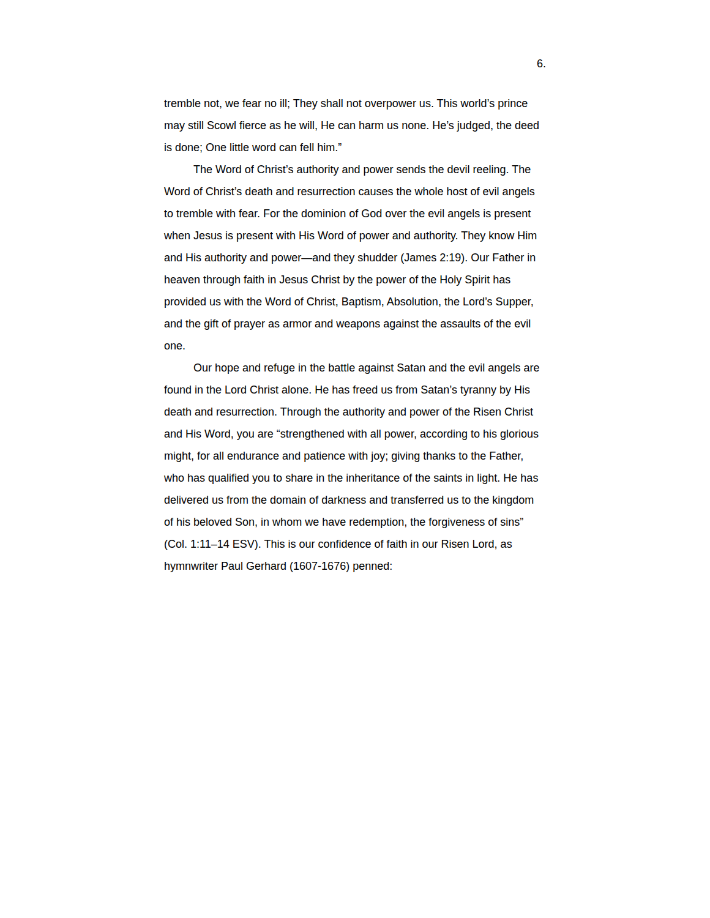6.
tremble not, we fear no ill; They shall not overpower us. This world’s prince may still Scowl fierce as he will, He can harm us none. He’s judged, the deed is done; One little word can fell him.”
The Word of Christ’s authority and power sends the devil reeling. The Word of Christ’s death and resurrection causes the whole host of evil angels to tremble with fear. For the dominion of God over the evil angels is present when Jesus is present with His Word of power and authority. They know Him and His authority and power—and they shudder (James 2:19). Our Father in heaven through faith in Jesus Christ by the power of the Holy Spirit has provided us with the Word of Christ, Baptism, Absolution, the Lord’s Supper, and the gift of prayer as armor and weapons against the assaults of the evil one.
Our hope and refuge in the battle against Satan and the evil angels are found in the Lord Christ alone. He has freed us from Satan’s tyranny by His death and resurrection. Through the authority and power of the Risen Christ and His Word, you are “strengthened with all power, according to his glorious might, for all endurance and patience with joy; giving thanks to the Father, who has qualified you to share in the inheritance of the saints in light. He has delivered us from the domain of darkness and transferred us to the kingdom of his beloved Son, in whom we have redemption, the forgiveness of sins” (Col. 1:11–14 ESV). This is our confidence of faith in our Risen Lord, as hymnwriter Paul Gerhard (1607-1676) penned: